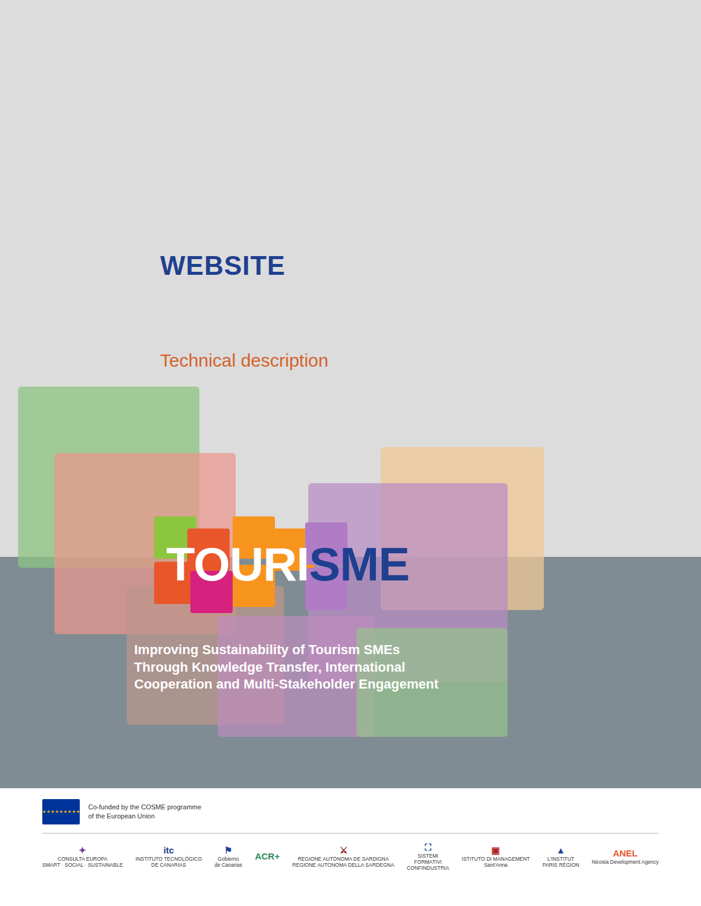WEBSITE
Technical description
TOURI SME
Improving Sustainability of Tourism SMEs
Through Knowledge Transfer, International
Cooperation and Multi-Stakeholder Engagement
Co-funded by the COSME programme
of the European Union
✦CONSULTA EUROPA
SMART · SOCIAL · SUSTAINABLE
itc INSTITUTO TECNOLÓGICO
DE CANARIAS
⚑Gobierno
de Canarias
ACR+
⚔REGIONE AUTÒNOMA DE SARDIGNA
REGIONE AUTONOMA DELLA SARDEGNA
⛶SISTEMI
FORMATIVI
CONFINDUSTRIA
▣ISTITUTO DI MANAGEMENT
Sant'Anna
▲L'INSTITUT
PARIS RÉGION
ANELNicosia Development Agency